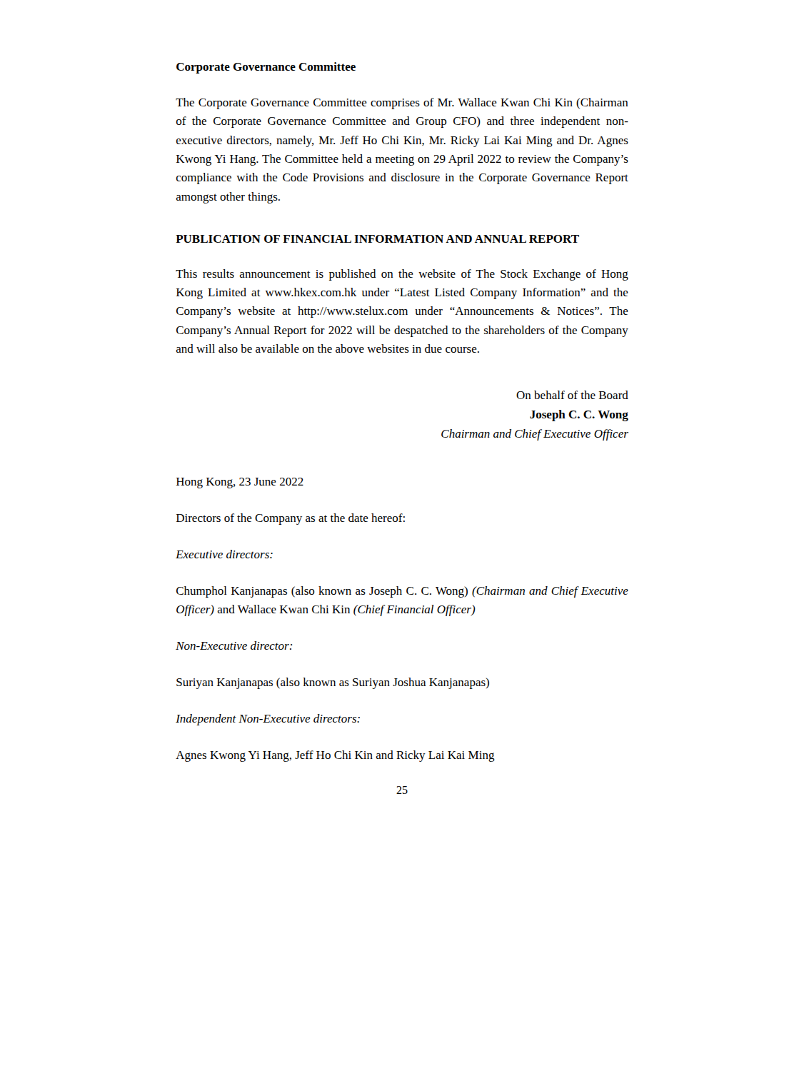Corporate Governance Committee
The Corporate Governance Committee comprises of Mr. Wallace Kwan Chi Kin (Chairman of the Corporate Governance Committee and Group CFO) and three independent non-executive directors, namely, Mr. Jeff Ho Chi Kin, Mr. Ricky Lai Kai Ming and Dr. Agnes Kwong Yi Hang. The Committee held a meeting on 29 April 2022 to review the Company’s compliance with the Code Provisions and disclosure in the Corporate Governance Report amongst other things.
PUBLICATION OF FINANCIAL INFORMATION AND ANNUAL REPORT
This results announcement is published on the website of The Stock Exchange of Hong Kong Limited at www.hkex.com.hk under “Latest Listed Company Information” and the Company’s website at http://www.stelux.com under “Announcements & Notices”. The Company’s Annual Report for 2022 will be despatched to the shareholders of the Company and will also be available on the above websites in due course.
On behalf of the Board
Joseph C. C. Wong
Chairman and Chief Executive Officer
Hong Kong, 23 June 2022
Directors of the Company as at the date hereof:
Executive directors:
Chumphol Kanjanapas (also known as Joseph C. C. Wong) (Chairman and Chief Executive Officer) and Wallace Kwan Chi Kin (Chief Financial Officer)
Non-Executive director:
Suriyan Kanjanapas (also known as Suriyan Joshua Kanjanapas)
Independent Non-Executive directors:
Agnes Kwong Yi Hang, Jeff Ho Chi Kin and Ricky Lai Kai Ming
25